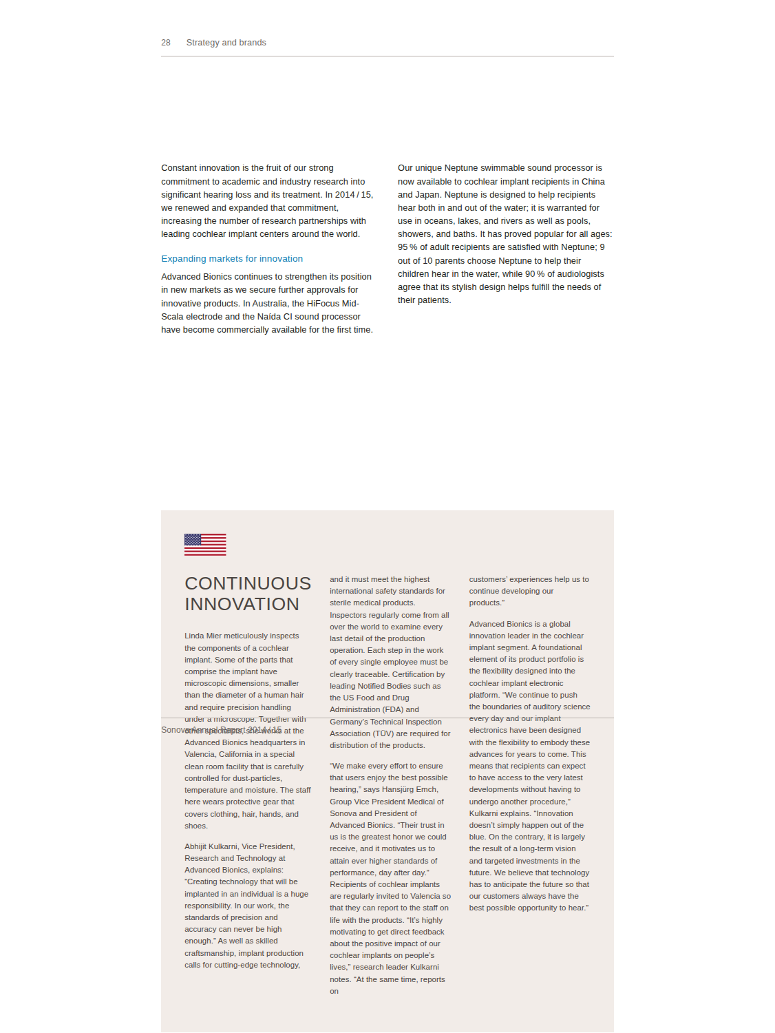28 Strategy and brands
Constant innovation is the fruit of our strong commitment to academic and industry research into significant hearing loss and its treatment. In 2014 / 15, we renewed and expanded that commitment, increasing the number of research partnerships with leading cochlear implant centers around the world.
Expanding markets for innovation
Advanced Bionics continues to strengthen its position in new markets as we secure further approvals for innovative products. In Australia, the HiFocus Mid-Scala electrode and the Naída CI sound processor have become commercially available for the first time.
Our unique Neptune swimmable sound processor is now available to cochlear implant recipients in China and Japan. Neptune is designed to help recipients hear both in and out of the water; it is warranted for use in oceans, lakes, and rivers as well as pools, showers, and baths. It has proved popular for all ages: 95 % of adult recipients are satisfied with Neptune; 9 out of 10 parents choose Neptune to help their children hear in the water, while 90 % of audiologists agree that its stylish design helps fulfill the needs of their patients.
Continuous
Innovation
Linda Mier meticulously inspects the components of a cochlear implant. Some of the parts that comprise the implant have microscopic dimensions, smaller than the diameter of a human hair and require precision handling under a microscope. Together with other specialists, she works at the Advanced Bionics headquarters in Valencia, California in a special clean room facility that is carefully controlled for dust-particles, temperature and moisture. The staff here wears protective gear that covers clothing, hair, hands, and shoes.
Abhijit Kulkarni, Vice President, Research and Technology at Advanced Bionics, explains: “Creating technology that will be implanted in an individual is a huge responsibility. In our work, the standards of precision and accuracy can never be high enough.” As well as skilled craftsmanship, implant production calls for cutting-edge technology,
and it must meet the highest international safety standards for sterile medical products. Inspectors regularly come from all over the world to examine every last detail of the production operation. Each step in the work of every single employee must be clearly traceable. Certification by leading Notified Bodies such as the US Food and Drug Administration (FDA) and Germany’s Technical Inspection Association (TÜV) are required for distribution of the products.
“We make every effort to ensure that users enjoy the best possible hearing,” says Hansjürg Emch, Group Vice President Medical of Sonova and President of Advanced Bionics. “Their trust in us is the greatest honor we could receive, and it motivates us to attain ever higher standards of performance, day after day.” Recipients of cochlear implants are regularly invited to Valencia so that they can report to the staff on life with the products. “It’s highly motivating to get direct feedback about the positive impact of our cochlear implants on people’s lives,” research leader Kulkarni notes. “At the same time, reports on
customers’ experiences help us to continue developing our products.”
Advanced Bionics is a global innovation leader in the cochlear implant segment. A foundational element of its product portfolio is the flexibility designed into the cochlear implant electronic platform. “We continue to push the boundaries of auditory science every day and our implant electronics have been designed with the flexibility to embody these advances for years to come. This means that recipients can expect to have access to the very latest developments without having to undergo another procedure,” Kulkarni explains. “Innovation doesn’t simply happen out of the blue. On the contrary, it is largely the result of a long-term vision and targeted investments in the future. We believe that technology has to anticipate the future so that our customers always have the best possible opportunity to hear.”
Sonova Annual Report 2014 / 15